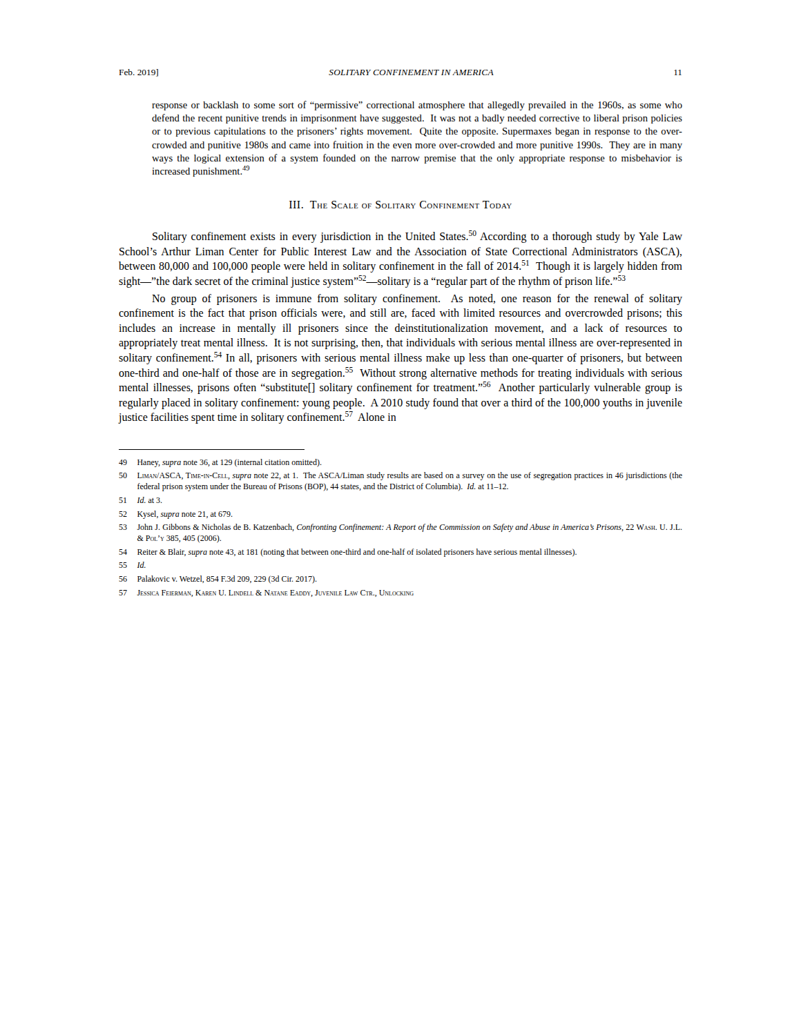Feb. 2019] Solitary Confinement in America 11
response or backlash to some sort of “permissive” correctional atmosphere that allegedly prevailed in the 1960s, as some who defend the recent punitive trends in imprisonment have suggested. It was not a badly needed corrective to liberal prison policies or to previous capitulations to the prisoners’ rights movement. Quite the opposite. Supermaxes began in response to the over-crowded and punitive 1980s and came into fruition in the even more over-crowded and more punitive 1990s. They are in many ways the logical extension of a system founded on the narrow premise that the only appropriate response to misbehavior is increased punishment.49
III. The Scale of Solitary Confinement Today
Solitary confinement exists in every jurisdiction in the United States.50 According to a thorough study by Yale Law School’s Arthur Liman Center for Public Interest Law and the Association of State Correctional Administrators (ASCA), between 80,000 and 100,000 people were held in solitary confinement in the fall of 2014.51 Though it is largely hidden from sight—”the dark secret of the criminal justice system”52—solitary is a “regular part of the rhythm of prison life.”53
No group of prisoners is immune from solitary confinement. As noted, one reason for the renewal of solitary confinement is the fact that prison officials were, and still are, faced with limited resources and overcrowded prisons; this includes an increase in mentally ill prisoners since the deinstitutionalization movement, and a lack of resources to appropriately treat mental illness. It is not surprising, then, that individuals with serious mental illness are over-represented in solitary confinement.54 In all, prisoners with serious mental illness make up less than one-quarter of prisoners, but between one-third and one-half of those are in segregation.55 Without strong alternative methods for treating individuals with serious mental illnesses, prisons often “substitute[] solitary confinement for treatment.”56 Another particularly vulnerable group is regularly placed in solitary confinement: young people. A 2010 study found that over a third of the 100,000 youths in juvenile justice facilities spent time in solitary confinement.57 Alone in
49 Haney, supra note 36, at 129 (internal citation omitted).
50 Liman/ASCA, Time-in-Cell, supra note 22, at 1. The ASCA/Liman study results are based on a survey on the use of segregation practices in 46 jurisdictions (the federal prison system under the Bureau of Prisons (BOP), 44 states, and the District of Columbia). Id. at 11–12.
51 Id. at 3.
52 Kysel, supra note 21, at 679.
53 John J. Gibbons & Nicholas de B. Katzenbach, Confronting Confinement: A Report of the Commission on Safety and Abuse in America’s Prisons, 22 Wash. U. J.L. & Pol’y 385, 405 (2006).
54 Reiter & Blair, supra note 43, at 181 (noting that between one-third and one-half of isolated prisoners have serious mental illnesses).
55 Id.
56 Palakovic v. Wetzel, 854 F.3d 209, 229 (3d Cir. 2017).
57 Jessica Feierman, Karen U. Lindell & Natane Eaddy, Juvenile Law Ctr., Unlocking